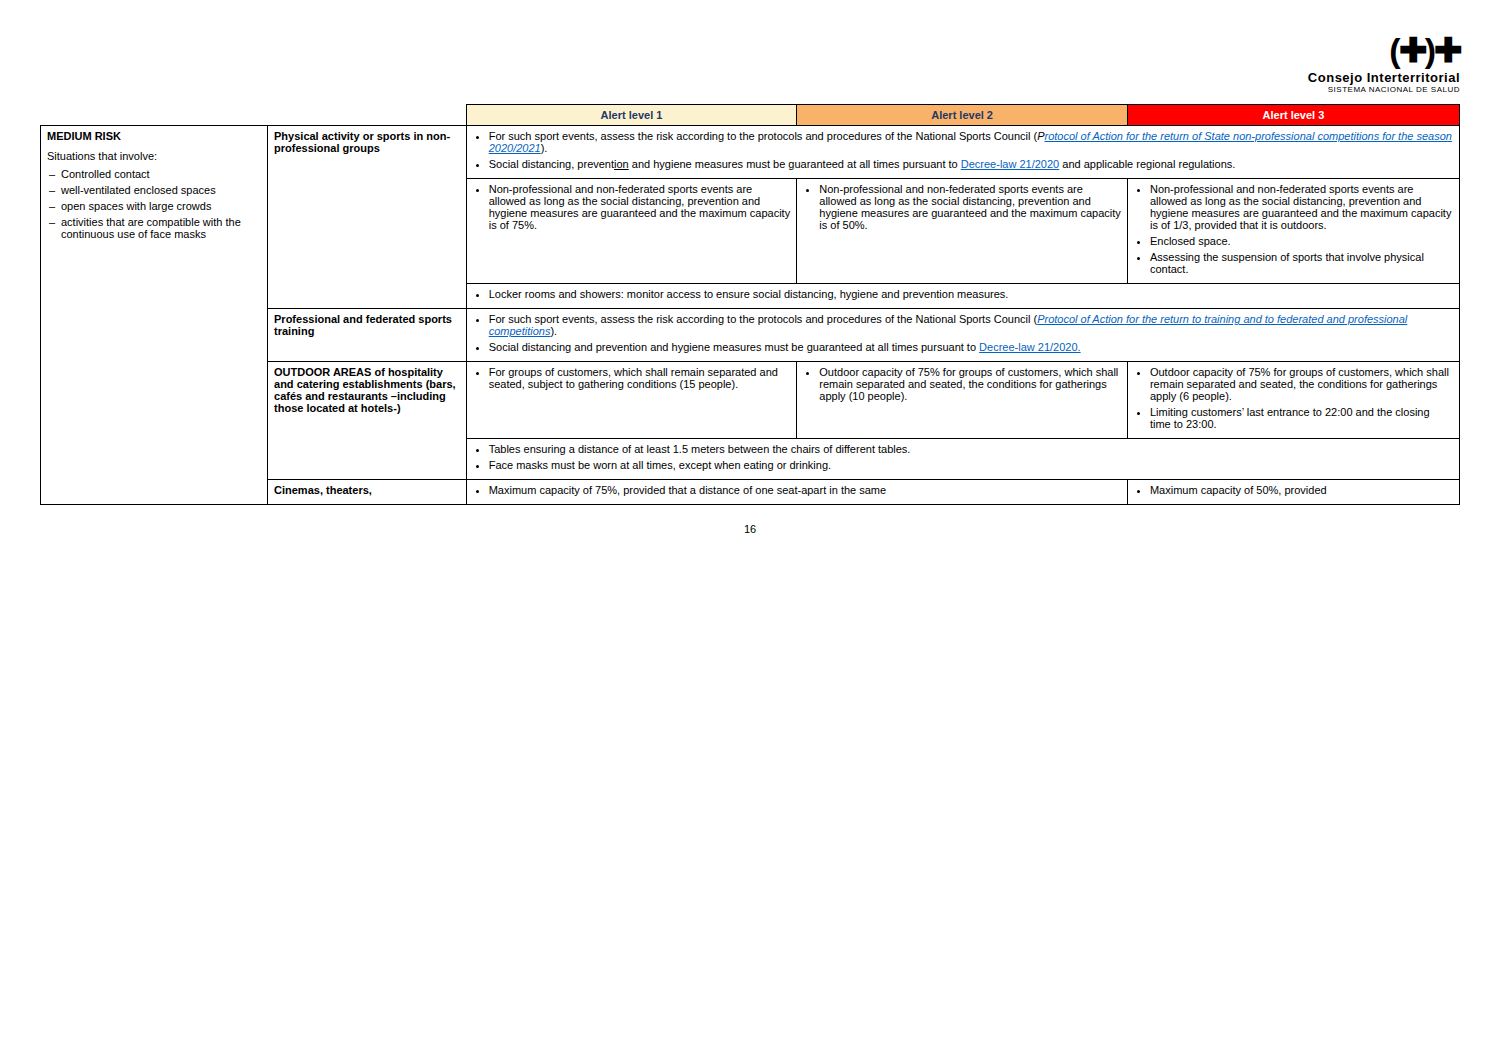(✚)✚
Consejo Interterritorial
SISTEMA NACIONAL DE SALUD
| | | Alert level 1 | Alert level 2 | Alert level 3 |
| --- | --- | --- | --- | --- |
| MEDIUM RISK Situations that involve: Controlled contact well-ventilated enclosed spaces open spaces with large crowds activities that are compatible with the continuous use of face masks | Physical activity or sports in non-professional groups | For such sport events, assess the risk according to the protocols and procedures of the National Sports Council ( P rotocol of Action for the return of State non-professional competitions for the season 2020/2021 ). Social distancing, prevent ion and hygiene measures must be guaranteed at all times pursuant to Decree-law 21/2020 and applicable regional regulations. |
| Non-professional and non-federated sports events are allowed as long as the social distancing, prevention and hygiene measures are guaranteed and the maximum capacity is of 75%. | Non-professional and non-federated sports events are allowed as long as the social distancing, prevention and hygiene measures are guaranteed and the maximum capacity is of 50%. | Non-professional and non-federated sports events are allowed as long as the social distancing, prevention and hygiene measures are guaranteed and the maximum capacity is of 1/3, provided that it is outdoors. Enclosed space. Assessing the suspension of sports that involve physical contact. |
| Locker rooms and showers: monitor access to ensure social distancing, hygiene and prevention measures. |
| Professional and federated sports training | For such sport events, assess the risk according to the protocols and procedures of the National Sports Council ( Protocol of Action for the return to training and to federated and professional competitions ). Social distancing and prevention and hygiene measures must be guaranteed at all times pursuant to Decree-law 21/2020. |
| OUTDOOR AREAS of hospitality and catering establishments (bars, cafés and restaurants –including those located at hotels-) | For groups of customers, which shall remain separated and seated, subject to gathering conditions (15 people). | Outdoor capacity of 75% for groups of customers, which shall remain separated and seated, the conditions for gatherings apply (10 people). | Outdoor capacity of 75% for groups of customers, which shall remain separated and seated, the conditions for gatherings apply (6 people). Limiting customers’ last entrance to 22:00 and the closing time to 23:00. |
| Tables ensuring a distance of at least 1.5 meters between the chairs of different tables. Face masks must be worn at all times, except when eating or drinking. |
| Cinemas, theaters, | Maximum capacity of 75%, provided that a distance of one seat-apart in the same | Maximum capacity of 50%, provided |
16